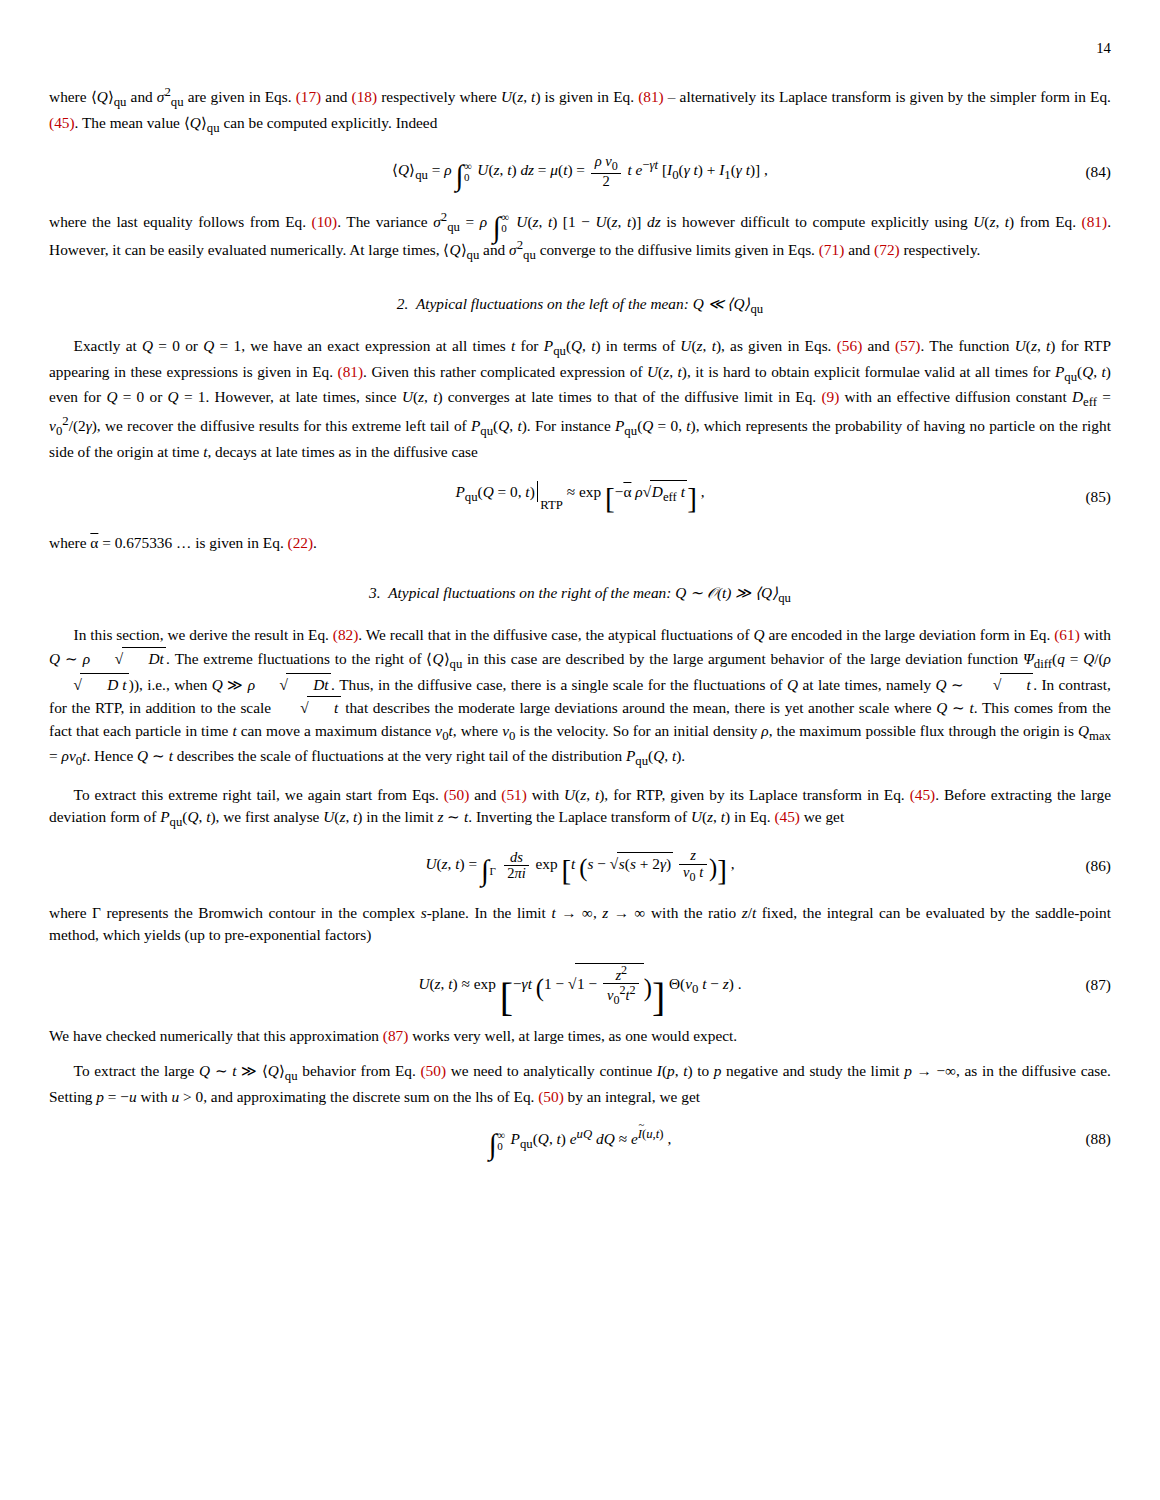14
where ⟨Q⟩qu and σ2qu are given in Eqs. (17) and (18) respectively where U(z, t) is given in Eq. (81) – alternatively its Laplace transform is given by the simpler form in Eq. (45). The mean value ⟨Q⟩qu can be computed explicitly. Indeed
⟨Q⟩qu = ρ ∫∞0 U(z, t) dz = μ(t) = ρ v02 t e−γt [I0(γ t) + I1(γ t)] , (84)
where the last equality follows from Eq. (10). The variance σ2qu = ρ ∫∞0 U(z, t) [1 − U(z, t)] dz is however difficult to compute explicitly using U(z, t) from Eq. (81). However, it can be easily evaluated numerically. At large times, ⟨Q⟩qu and σ2qu converge to the diffusive limits given in Eqs. (71) and (72) respectively.
2. Atypical fluctuations on the left of the mean: Q ≪ ⟨Q⟩qu
Exactly at Q = 0 or Q = 1, we have an exact expression at all times t for Pqu(Q, t) in terms of U(z, t), as given in Eqs. (56) and (57). The function U(z, t) for RTP appearing in these expressions is given in Eq. (81). Given this rather complicated expression of U(z, t), it is hard to obtain explicit formulae valid at all times for Pqu(Q, t) even for Q = 0 or Q = 1. However, at late times, since U(z, t) converges at late times to that of the diffusive limit in Eq. (9) with an effective diffusion constant Deff = v02/(2γ), we recover the diffusive results for this extreme left tail of Pqu(Q, t). For instance Pqu(Q = 0, t), which represents the probability of having no particle on the right side of the origin at time t, decays at late times as in the diffusive case
Pqu(Q = 0, t)RTP ≈ exp [−α ρ√Deff t] , (85)
where α = 0.675336 … is given in Eq. (22).
3. Atypical fluctuations on the right of the mean: Q ∼ 𝒪(t) ≫ ⟨Q⟩qu
In this section, we derive the result in Eq. (82). We recall that in the diffusive case, the atypical fluctuations of Q are encoded in the large deviation form in Eq. (61) with Q ∼ ρ√Dt. The extreme fluctuations to the right of ⟨Q⟩qu in this case are described by the large argument behavior of the large deviation function Ψdiff(q = Q/(ρ√D t)), i.e., when Q ≫ ρ√Dt. Thus, in the diffusive case, there is a single scale for the fluctuations of Q at late times, namely Q ∼ √t. In contrast, for the RTP, in addition to the scale √t that describes the moderate large deviations around the mean, there is yet another scale where Q ∼ t. This comes from the fact that each particle in time t can move a maximum distance v0t, where v0 is the velocity. So for an initial density ρ, the maximum possible flux through the origin is Qmax = ρv0t. Hence Q ∼ t describes the scale of fluctuations at the very right tail of the distribution Pqu(Q, t).
To extract this extreme right tail, we again start from Eqs. (50) and (51) with U(z, t), for RTP, given by its Laplace transform in Eq. (45). Before extracting the large deviation form of Pqu(Q, t), we first analyse U(z, t) in the limit z ∼ t. Inverting the Laplace transform of U(z, t) in Eq. (45) we get
U(z, t) = ∫ Γ ds 2πi exp [t (s − √s(s + 2γ) zv0 t)] , (86)
where Γ represents the Bromwich contour in the complex s-plane. In the limit t → ∞, z → ∞ with the ratio z/t fixed, the integral can be evaluated by the saddle-point method, which yields (up to pre-exponential factors)
U(z, t) ≈ exp [−γt (1 − √1 − z2 v02t2)] Θ(v0 t − z) . (87)
We have checked numerically that this approximation (87) works very well, at large times, as one would expect.
To extract the large Q ∼ t ≫ ⟨Q⟩qu behavior from Eq. (50) we need to analytically continue I(p, t) to p negative and study the limit p → −∞, as in the diffusive case. Setting p = −u with u > 0, and approximating the discrete sum on the lhs of Eq. (50) by an integral, we get
∫∞0 Pqu(Q, t) euQ dQ ≈ eI(u,t) , (88)